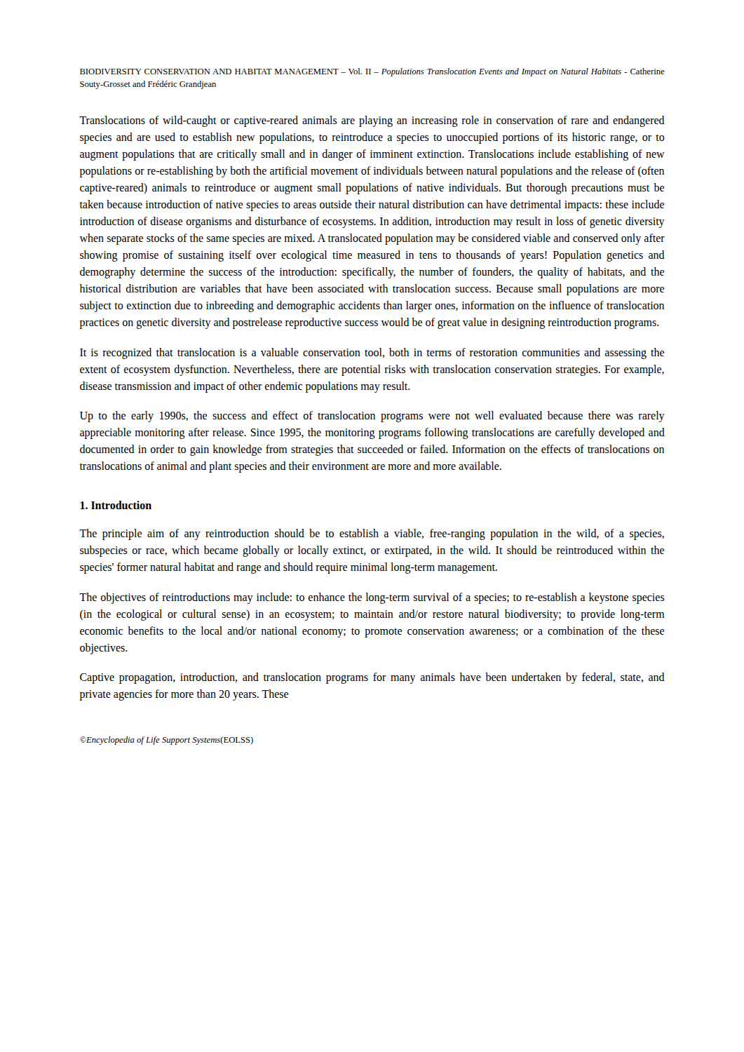BIODIVERSITY CONSERVATION AND HABITAT MANAGEMENT – Vol. II – Populations Translocation Events and Impact on Natural Habitats - Catherine Souty-Grosset and Frédéric Grandjean
Translocations of wild-caught or captive-reared animals are playing an increasing role in conservation of rare and endangered species and are used to establish new populations, to reintroduce a species to unoccupied portions of its historic range, or to augment populations that are critically small and in danger of imminent extinction. Translocations include establishing of new populations or re-establishing by both the artificial movement of individuals between natural populations and the release of (often captive-reared) animals to reintroduce or augment small populations of native individuals. But thorough precautions must be taken because introduction of native species to areas outside their natural distribution can have detrimental impacts: these include introduction of disease organisms and disturbance of ecosystems. In addition, introduction may result in loss of genetic diversity when separate stocks of the same species are mixed. A translocated population may be considered viable and conserved only after showing promise of sustaining itself over ecological time measured in tens to thousands of years! Population genetics and demography determine the success of the introduction: specifically, the number of founders, the quality of habitats, and the historical distribution are variables that have been associated with translocation success. Because small populations are more subject to extinction due to inbreeding and demographic accidents than larger ones, information on the influence of translocation practices on genetic diversity and postrelease reproductive success would be of great value in designing reintroduction programs.
It is recognized that translocation is a valuable conservation tool, both in terms of restoration communities and assessing the extent of ecosystem dysfunction. Nevertheless, there are potential risks with translocation conservation strategies. For example, disease transmission and impact of other endemic populations may result.
Up to the early 1990s, the success and effect of translocation programs were not well evaluated because there was rarely appreciable monitoring after release. Since 1995, the monitoring programs following translocations are carefully developed and documented in order to gain knowledge from strategies that succeeded or failed. Information on the effects of translocations on translocations of animal and plant species and their environment are more and more available.
1. Introduction
The principle aim of any reintroduction should be to establish a viable, free-ranging population in the wild, of a species, subspecies or race, which became globally or locally extinct, or extirpated, in the wild. It should be reintroduced within the species' former natural habitat and range and should require minimal long-term management.
The objectives of reintroductions may include: to enhance the long-term survival of a species; to re-establish a keystone species (in the ecological or cultural sense) in an ecosystem; to maintain and/or restore natural biodiversity; to provide long-term economic benefits to the local and/or national economy; to promote conservation awareness; or a combination of the these objectives.
Captive propagation, introduction, and translocation programs for many animals have been undertaken by federal, state, and private agencies for more than 20 years. These
©Encyclopedia of Life Support Systems(EOLSS)